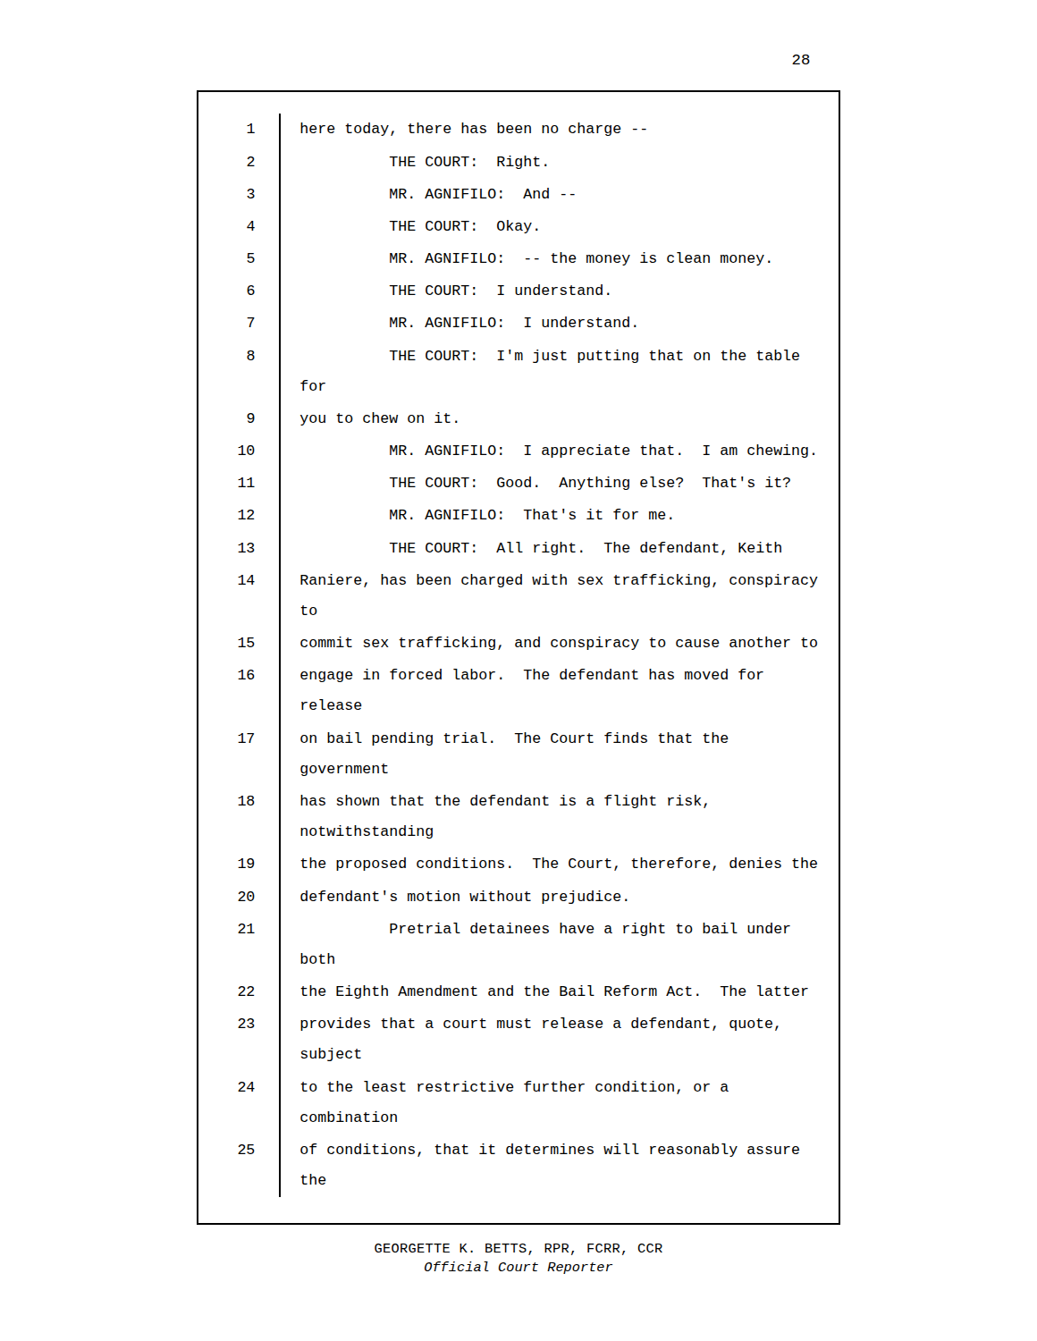28
| 1 | here today, there has been no charge -- |
| 2 | THE COURT: Right. |
| 3 | MR. AGNIFILO: And -- |
| 4 | THE COURT: Okay. |
| 5 | MR. AGNIFILO: -- the money is clean money. |
| 6 | THE COURT: I understand. |
| 7 | MR. AGNIFILO: I understand. |
| 8 | THE COURT: I'm just putting that on the table for |
| 9 | you to chew on it. |
| 10 | MR. AGNIFILO: I appreciate that. I am chewing. |
| 11 | THE COURT: Good. Anything else? That's it? |
| 12 | MR. AGNIFILO: That's it for me. |
| 13 | THE COURT: All right. The defendant, Keith |
| 14 | Raniere, has been charged with sex trafficking, conspiracy to |
| 15 | commit sex trafficking, and conspiracy to cause another to |
| 16 | engage in forced labor. The defendant has moved for release |
| 17 | on bail pending trial. The Court finds that the government |
| 18 | has shown that the defendant is a flight risk, notwithstanding |
| 19 | the proposed conditions. The Court, therefore, denies the |
| 20 | defendant's motion without prejudice. |
| 21 | Pretrial detainees have a right to bail under both |
| 22 | the Eighth Amendment and the Bail Reform Act. The latter |
| 23 | provides that a court must release a defendant, quote, subject |
| 24 | to the least restrictive further condition, or a combination |
| 25 | of conditions, that it determines will reasonably assure the |
GEORGETTE K. BETTS, RPR, FCRR, CCR
Official Court Reporter